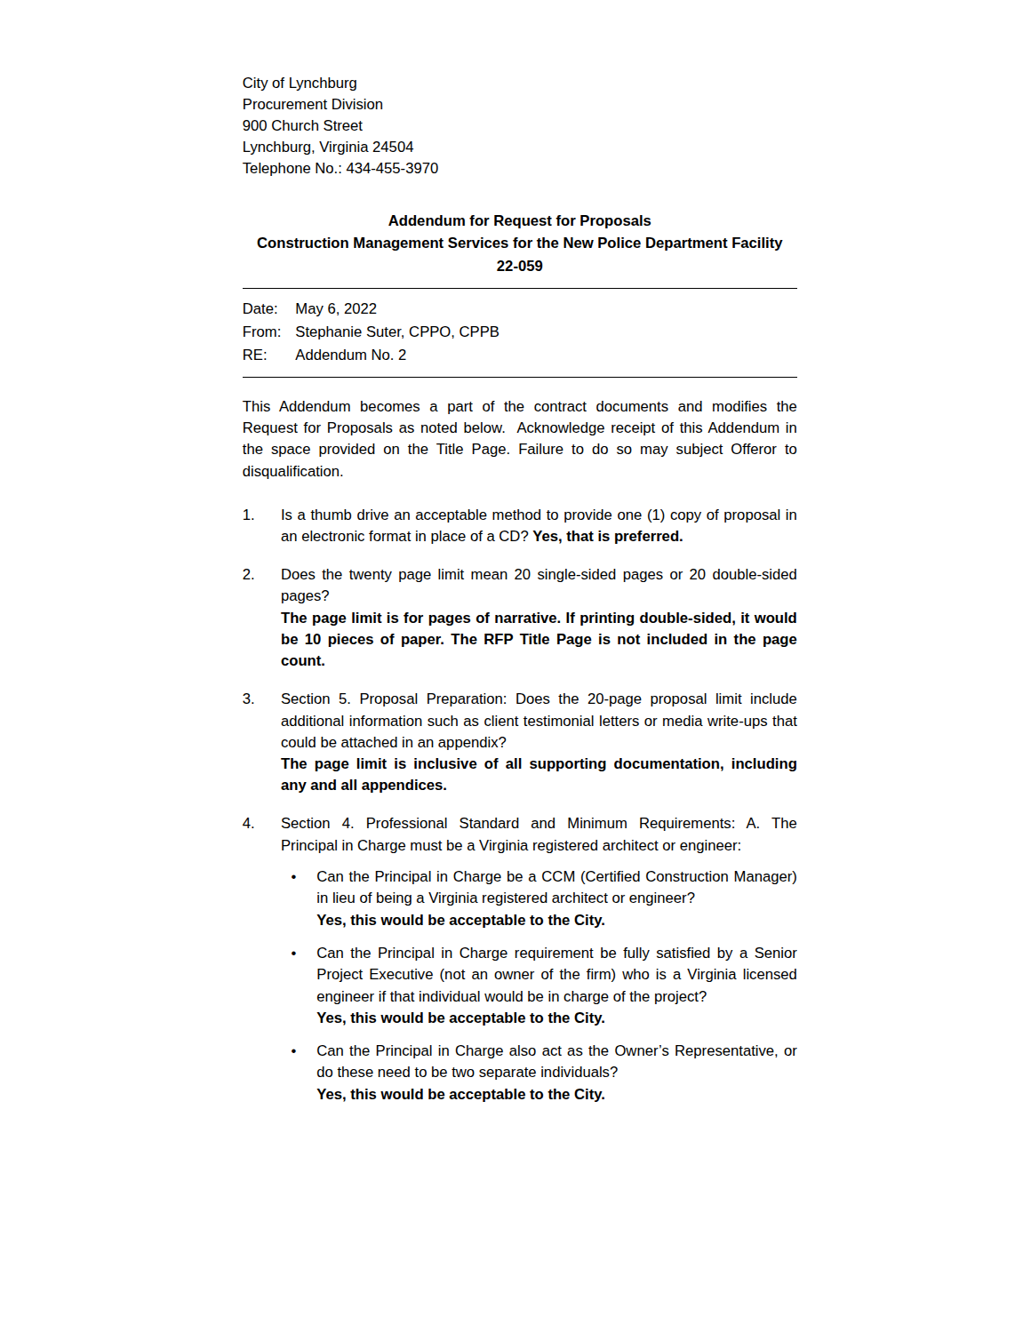City of Lynchburg
Procurement Division
900 Church Street
Lynchburg, Virginia 24504
Telephone No.: 434-455-3970
Addendum for Request for Proposals
Construction Management Services for the New Police Department Facility
22-059
Date: May 6, 2022
From: Stephanie Suter, CPPO, CPPB
RE: Addendum No. 2
This Addendum becomes a part of the contract documents and modifies the Request for Proposals as noted below. Acknowledge receipt of this Addendum in the space provided on the Title Page. Failure to do so may subject Offeror to disqualification.
Is a thumb drive an acceptable method to provide one (1) copy of proposal in an electronic format in place of a CD? Yes, that is preferred.
Does the twenty page limit mean 20 single-sided pages or 20 double-sided pages?
The page limit is for pages of narrative. If printing double-sided, it would be 10 pieces of paper. The RFP Title Page is not included in the page count.
Section 5. Proposal Preparation: Does the 20-page proposal limit include additional information such as client testimonial letters or media write-ups that could be attached in an appendix?
The page limit is inclusive of all supporting documentation, including any and all appendices.
Section 4. Professional Standard and Minimum Requirements: A. The Principal in Charge must be a Virginia registered architect or engineer:
Can the Principal in Charge be a CCM (Certified Construction Manager) in lieu of being a Virginia registered architect or engineer?
Yes, this would be acceptable to the City.
Can the Principal in Charge requirement be fully satisfied by a Senior Project Executive (not an owner of the firm) who is a Virginia licensed engineer if that individual would be in charge of the project?
Yes, this would be acceptable to the City.
Can the Principal in Charge also act as the Owner’s Representative, or do these need to be two separate individuals?
Yes, this would be acceptable to the City.